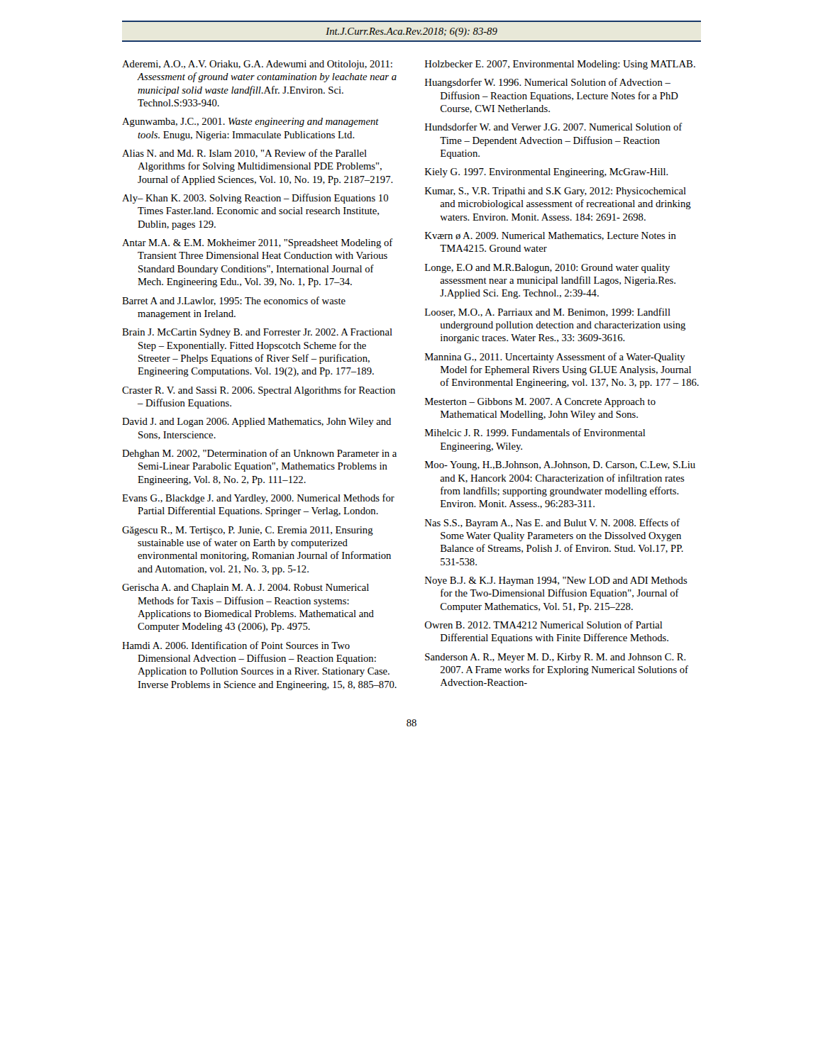Int.J.Curr.Res.Aca.Rev.2018; 6(9): 83-89
Aderemi, A.O., A.V. Oriaku, G.A. Adewumi and Otitoloju, 2011: Assessment of ground water contamination by leachate near a municipal solid waste landfill.Afr. J.Environ. Sci. Technol.S:933-940.
Agunwamba, J.C., 2001. Waste engineering and management tools. Enugu, Nigeria: Immaculate Publications Ltd.
Alias N. and Md. R. Islam 2010, "A Review of the Parallel Algorithms for Solving Multidimensional PDE Problems", Journal of Applied Sciences, Vol. 10, No. 19, Pp. 2187–2197.
Aly– Khan K. 2003. Solving Reaction – Diffusion Equations 10 Times Faster.land. Economic and social research Institute, Dublin, pages 129.
Antar M.A. & E.M. Mokheimer 2011, "Spreadsheet Modeling of Transient Three Dimensional Heat Conduction with Various Standard Boundary Conditions", International Journal of Mech. Engineering Edu., Vol. 39, No. 1, Pp. 17–34.
Barret A and J.Lawlor, 1995: The economics of waste management in Ireland.
Brain J. McCartin Sydney B. and Forrester Jr. 2002. A Fractional Step – Exponentially. Fitted Hopscotch Scheme for the Streeter – Phelps Equations of River Self – purification, Engineering Computations. Vol. 19(2), and Pp. 177–189.
Craster R. V. and Sassi R. 2006. Spectral Algorithms for Reaction – Diffusion Equations.
David J. and Logan 2006. Applied Mathematics, John Wiley and Sons, Interscience.
Dehghan M. 2002, "Determination of an Unknown Parameter in a Semi-Linear Parabolic Equation", Mathematics Problems in Engineering, Vol. 8, No. 2, Pp. 111–122.
Evans G., Blackdge J. and Yardley, 2000. Numerical Methods for Partial Differential Equations. Springer – Verlag, London.
Găgescu R., M. Tertişco, P. Junie, C. Eremia 2011, Ensuring sustainable use of water on Earth by computerized environmental monitoring, Romanian Journal of Information and Automation, vol. 21, No. 3, pp. 5-12.
Gerischa A. and Chaplain M. A. J. 2004. Robust Numerical Methods for Taxis – Diffusion – Reaction systems: Applications to Biomedical Problems. Mathematical and Computer Modeling 43 (2006), Pp. 4975.
Hamdi A. 2006. Identification of Point Sources in Two Dimensional Advection – Diffusion – Reaction Equation: Application to Pollution Sources in a River. Stationary Case. Inverse Problems in Science and Engineering, 15, 8, 885–870.
Holzbecker E. 2007, Environmental Modeling: Using MATLAB.
Huangsdorfer W. 1996. Numerical Solution of Advection – Diffusion – Reaction Equations, Lecture Notes for a PhD Course, CWI Netherlands.
Hundsdorfer W. and Verwer J.G. 2007. Numerical Solution of Time – Dependent Advection – Diffusion – Reaction Equation.
Kiely G. 1997. Environmental Engineering, McGraw-Hill.
Kumar, S., V.R. Tripathi and S.K Gary, 2012: Physicochemical and microbiological assessment of recreational and drinking waters. Environ. Monit. Assess. 184: 2691- 2698.
Kværn ø A. 2009. Numerical Mathematics, Lecture Notes in TMA4215. Ground water
Longe, E.O and M.R.Balogun, 2010: Ground water quality assessment near a municipal landfill Lagos, Nigeria.Res. J.Applied Sci. Eng. Technol., 2:39-44.
Looser, M.O., A. Parriaux and M. Benimon, 1999: Landfill underground pollution detection and characterization using inorganic traces. Water Res., 33: 3609-3616.
Mannina G., 2011. Uncertainty Assessment of a Water-Quality Model for Ephemeral Rivers Using GLUE Analysis, Journal of Environmental Engineering, vol. 137, No. 3, pp. 177 – 186.
Mesterton – Gibbons M. 2007. A Concrete Approach to Mathematical Modelling, John Wiley and Sons.
Mihelcic J. R. 1999. Fundamentals of Environmental Engineering, Wiley.
Moo- Young, H.,B.Johnson, A.Johnson, D. Carson, C.Lew, S.Liu and K, Hancork 2004: Characterization of infiltration rates from landfills; supporting groundwater modelling efforts. Environ. Monit. Assess., 96:283-311.
Nas S.S., Bayram A., Nas E. and Bulut V. N. 2008. Effects of Some Water Quality Parameters on the Dissolved Oxygen Balance of Streams, Polish J. of Environ. Stud. Vol.17, PP. 531-538.
Noye B.J. & K.J. Hayman 1994, "New LOD and ADI Methods for the Two-Dimensional Diffusion Equation", Journal of Computer Mathematics, Vol. 51, Pp. 215–228.
Owren B. 2012. TMA4212 Numerical Solution of Partial Differential Equations with Finite Difference Methods.
Sanderson A. R., Meyer M. D., Kirby R. M. and Johnson C. R. 2007. A Frame works for Exploring Numerical Solutions of Advection-Reaction-
88